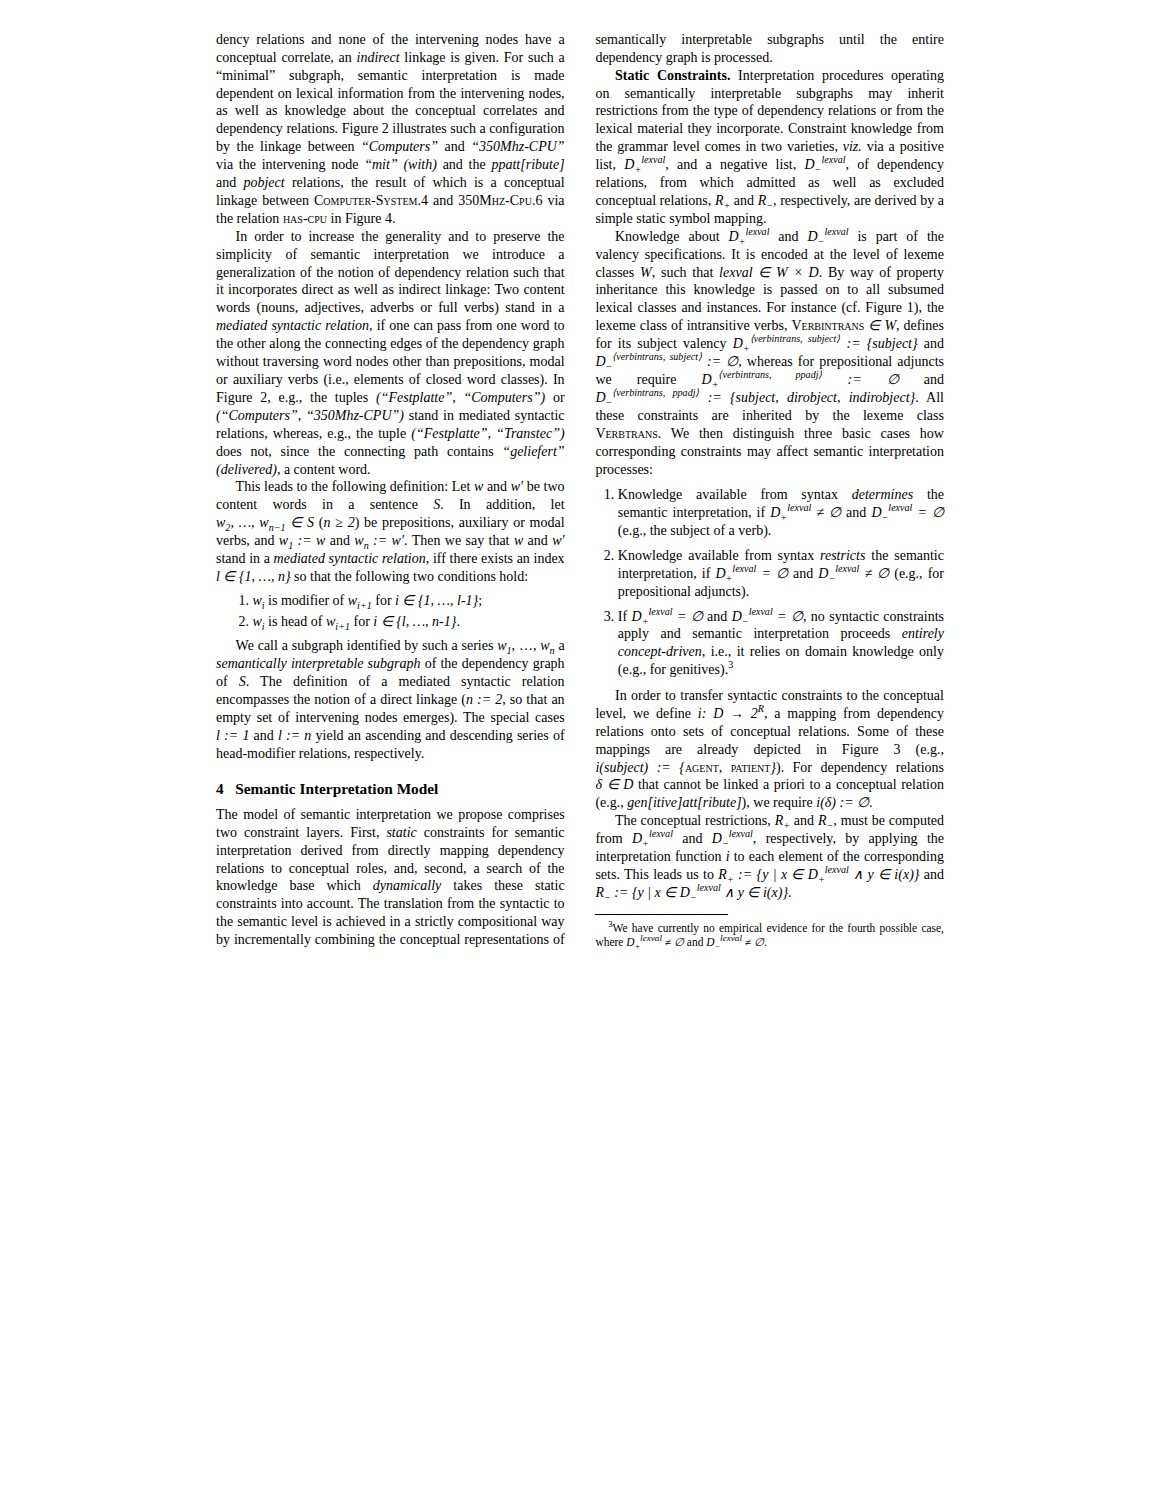dency relations and none of the intervening nodes have a conceptual correlate, an indirect linkage is given. For such a “minimal” subgraph, semantic interpretation is made dependent on lexical information from the intervening nodes, as well as knowledge about the conceptual correlates and dependency relations. Figure 2 illustrates such a configuration by the linkage between “Computers” and “350Mhz-CPU” via the intervening node “mit” (with) and the ppatt[ribute] and pobject relations, the result of which is a conceptual linkage between Computer-System.4 and 350Mhz-Cpu.6 via the relation has-cpu in Figure 4.
In order to increase the generality and to preserve the simplicity of semantic interpretation we introduce a generalization of the notion of dependency relation such that it incorporates direct as well as indirect linkage: Two content words (nouns, adjectives, adverbs or full verbs) stand in a mediated syntactic relation, if one can pass from one word to the other along the connecting edges of the dependency graph without traversing word nodes other than prepositions, modal or auxiliary verbs (i.e., elements of closed word classes). In Figure 2, e.g., the tuples (“Festplatte”, “Computers”) or (“Computers”, “350Mhz-CPU”) stand in mediated syntactic relations, whereas, e.g., the tuple (“Festplatte”, “Transtec”) does not, since the connecting path contains “geliefert” (delivered), a content word.
This leads to the following definition: Let w and w′ be two content words in a sentence S. In addition, let w2, …, wn−1 ∈ S (n ≥ 2) be prepositions, auxiliary or modal verbs, and w1 := w and wn := w′. Then we say that w and w′ stand in a mediated syntactic relation, iff there exists an index l ∈ {1, …, n} so that the following two conditions hold:
1. wi is modifier of wi+1 for i ∈ {1, …, l-1};
2. wi is head of wi+1 for i ∈ {l, …, n-1}.
We call a subgraph identified by such a series w1, …, wn a semantically interpretable subgraph of the dependency graph of S. The definition of a mediated syntactic relation encompasses the notion of a direct linkage (n := 2, so that an empty set of intervening nodes emerges). The special cases l := 1 and l := n yield an ascending and descending series of head-modifier relations, respectively.
4 Semantic Interpretation Model
The model of semantic interpretation we propose comprises two constraint layers. First, static constraints for semantic interpretation derived from directly mapping dependency relations to conceptual roles, and, second, a search of the knowledge base which dynamically takes these static constraints into account. The translation from the syntactic to the semantic level is achieved in a strictly compositional way by incrementally combining the conceptual representations of semantically interpretable subgraphs until the entire dependency graph is processed.
Static Constraints. Interpretation procedures operating on semantically interpretable subgraphs may inherit restrictions from the type of dependency relations or from the lexical material they incorporate. Constraint knowledge from the grammar level comes in two varieties, viz. via a positive list, D+lexval, and a negative list, D−lexval, of dependency relations, from which admitted as well as excluded conceptual relations, R+ and R−, respectively, are derived by a simple static symbol mapping.
Knowledge about D+lexval and D−lexval is part of the valency specifications. It is encoded at the level of lexeme classes W, such that lexval ∈ W × D. By way of property inheritance this knowledge is passed on to all subsumed lexical classes and instances. For instance (cf. Figure 1), the lexeme class of intransitive verbs, Verbintrans ∈ W, defines for its subject valency D+⟨verbintrans, subject⟩ := {subject} and D−⟨verbintrans, subject⟩ := ∅, whereas for prepositional adjuncts we require D+⟨verbintrans, ppadj⟩ := ∅ and D−⟨verbintrans, ppadj⟩ := {subject, dirobject, indirobject}. All these constraints are inherited by the lexeme class Verbtrans. We then distinguish three basic cases how corresponding constraints may affect semantic interpretation processes:
Knowledge available from syntax determines the semantic interpretation, if D+lexval ≠ ∅ and D−lexval = ∅ (e.g., the subject of a verb).
Knowledge available from syntax restricts the semantic interpretation, if D+lexval = ∅ and D−lexval ≠ ∅ (e.g., for prepositional adjuncts).
If D+lexval = ∅ and D−lexval = ∅, no syntactic constraints apply and semantic interpretation proceeds entirely concept-driven, i.e., it relies on domain knowledge only (e.g., for genitives).3
In order to transfer syntactic constraints to the conceptual level, we define i: D → 2R, a mapping from dependency relations onto sets of conceptual relations. Some of these mappings are already depicted in Figure 3 (e.g., i(subject) := {agent, patient}). For dependency relations δ ∈ D that cannot be linked a priori to a conceptual relation (e.g., gen[itive]att[ribute]), we require i(δ) := ∅.
The conceptual restrictions, R+ and R−, must be computed from D+lexval and D−lexval, respectively, by applying the interpretation function i to each element of the corresponding sets. This leads us to R+ := {y | x ∈ D+lexval ∧ y ∈ i(x)} and R− := {y | x ∈ D−lexval ∧ y ∈ i(x)}.
3We have currently no empirical evidence for the fourth possible case, where D+lexval ≠ ∅ and D−lexval ≠ ∅.